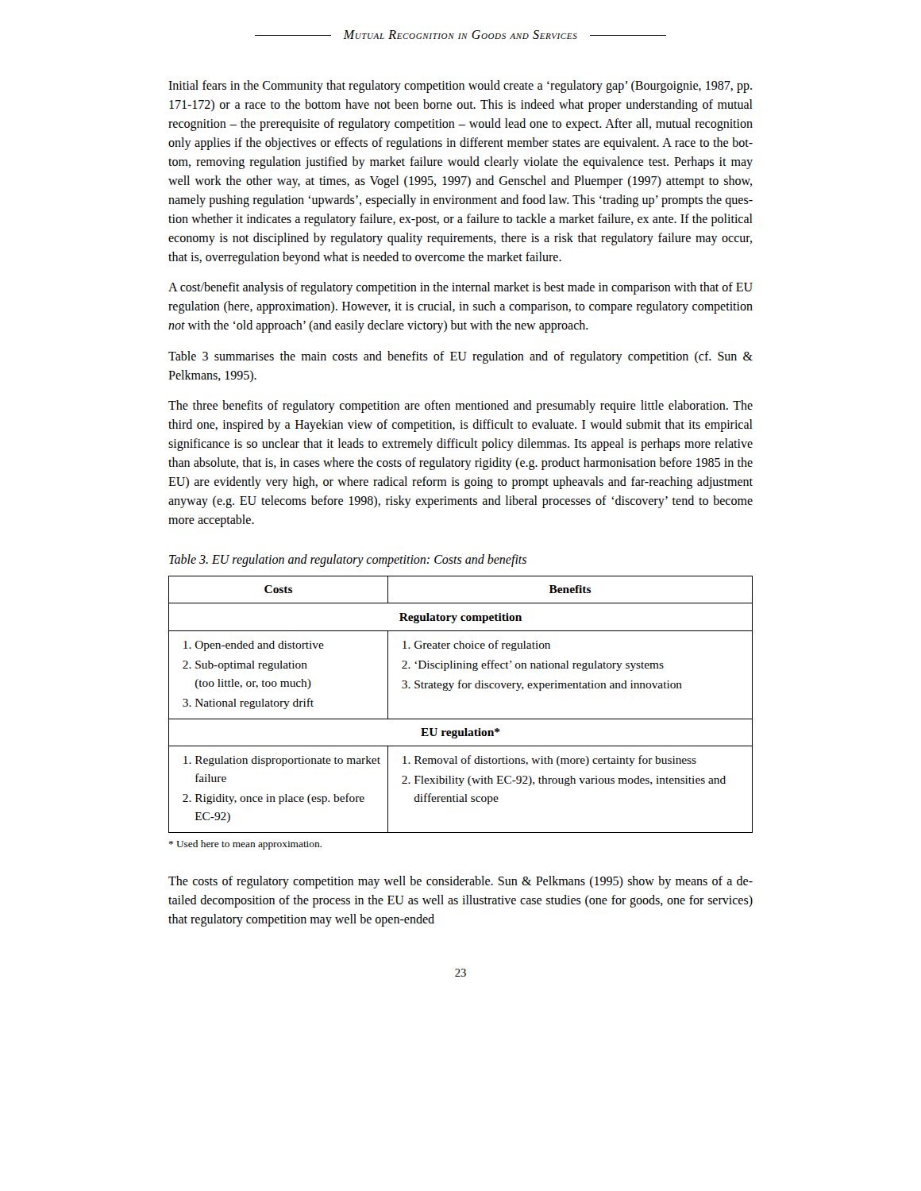Mutual Recognition in Goods and Services
Initial fears in the Community that regulatory competition would create a ‘regulatory gap’ (Bourgoignie, 1987, pp. 171-172) or a race to the bottom have not been borne out. This is indeed what proper understanding of mutual recognition – the prerequisite of regulatory competition – would lead one to expect. After all, mutual recognition only applies if the objectives or effects of regulations in different member states are equivalent. A race to the bottom, removing regulation justified by market failure would clearly violate the equivalence test. Perhaps it may well work the other way, at times, as Vogel (1995, 1997) and Genschel and Pluemper (1997) attempt to show, namely pushing regulation ‘upwards’, especially in environment and food law. This ‘trading up’ prompts the question whether it indicates a regulatory failure, ex-post, or a failure to tackle a market failure, ex ante. If the political economy is not disciplined by regulatory quality requirements, there is a risk that regulatory failure may occur, that is, overregulation beyond what is needed to overcome the market failure.
A cost/benefit analysis of regulatory competition in the internal market is best made in comparison with that of EU regulation (here, approximation). However, it is crucial, in such a comparison, to compare regulatory competition not with the ‘old approach’ (and easily declare victory) but with the new approach.
Table 3 summarises the main costs and benefits of EU regulation and of regulatory competition (cf. Sun & Pelkmans, 1995).
The three benefits of regulatory competition are often mentioned and presumably require little elaboration. The third one, inspired by a Hayekian view of competition, is difficult to evaluate. I would submit that its empirical significance is so unclear that it leads to extremely difficult policy dilemmas. Its appeal is perhaps more relative than absolute, that is, in cases where the costs of regulatory rigidity (e.g. product harmonisation before 1985 in the EU) are evidently very high, or where radical reform is going to prompt upheavals and far-reaching adjustment anyway (e.g. EU telecoms before 1998), risky experiments and liberal processes of ‘discovery’ tend to become more acceptable.
Table 3. EU regulation and regulatory competition: Costs and benefits
| Costs | Benefits |
| --- | --- |
| Regulatory competition |
| Open-ended and distortive Sub-optimal regulation (too little, or, too much) National regulatory drift | Greater choice of regulation ‘Disciplining effect’ on national regulatory systems Strategy for discovery, experimentation and innovation |
| EU regulation* |
| Regulation disproportionate to market failure Rigidity, once in place (esp. before EC-92) | Removal of distortions, with (more) certainty for business Flexibility (with EC-92), through various modes, intensities and differential scope |
* Used here to mean approximation.
The costs of regulatory competition may well be considerable. Sun & Pelkmans (1995) show by means of a detailed decomposition of the process in the EU as well as illustrative case studies (one for goods, one for services) that regulatory competition may well be open-ended
23